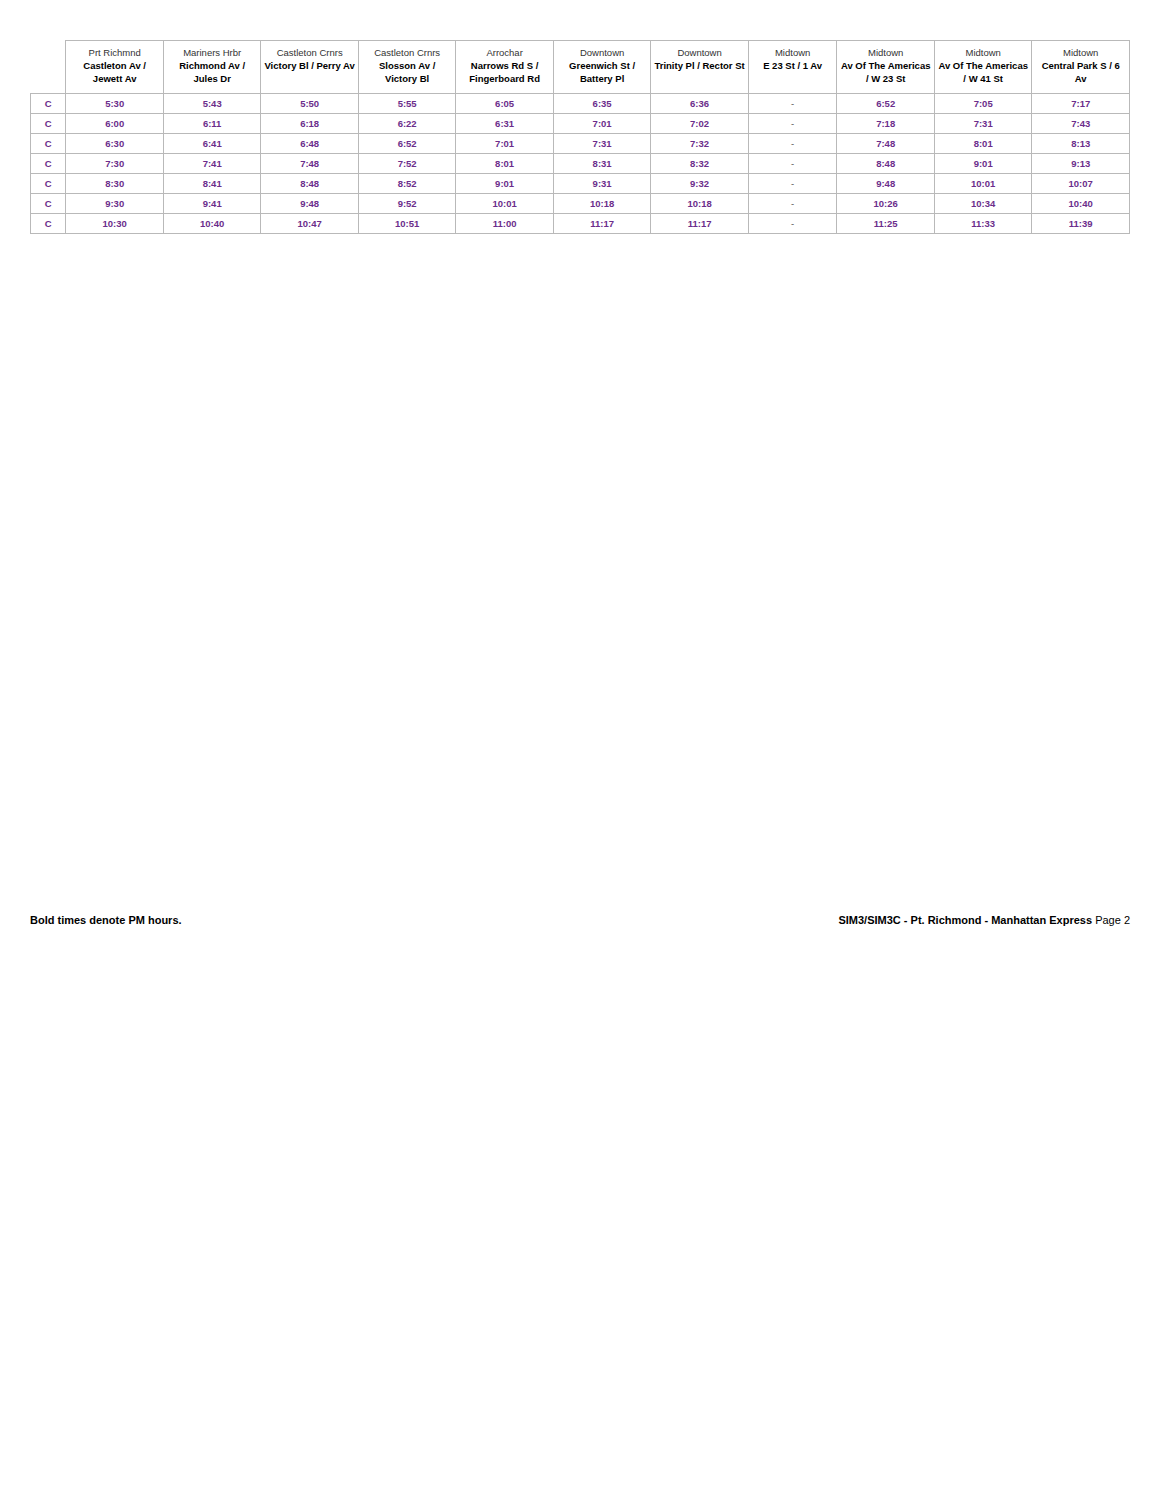| | Prt Richmnd Castleton Av / Jewett Av | Mariners Hrbr Richmond Av / Jules Dr | Castleton Crnrs Victory Bl / Perry Av | Castleton Crnrs Slosson Av / Victory Bl | Arrochar Narrows Rd S / Fingerboard Rd | Downtown Greenwich St / Battery Pl | Downtown Trinity Pl / Rector St | Midtown E 23 St / 1 Av | Midtown Av Of The Americas / W 23 St | Midtown Av Of The Americas / W 41 St | Midtown Central Park S / 6 Av |
| --- | --- | --- | --- | --- | --- | --- | --- | --- | --- | --- | --- |
| C | 5:30 | 5:43 | 5:50 | 5:55 | 6:05 | 6:35 | 6:36 | - | 6:52 | 7:05 | 7:17 |
| C | 6:00 | 6:11 | 6:18 | 6:22 | 6:31 | 7:01 | 7:02 | - | 7:18 | 7:31 | 7:43 |
| C | 6:30 | 6:41 | 6:48 | 6:52 | 7:01 | 7:31 | 7:32 | - | 7:48 | 8:01 | 8:13 |
| C | 7:30 | 7:41 | 7:48 | 7:52 | 8:01 | 8:31 | 8:32 | - | 8:48 | 9:01 | 9:13 |
| C | 8:30 | 8:41 | 8:48 | 8:52 | 9:01 | 9:31 | 9:32 | - | 9:48 | 10:01 | 10:07 |
| C | 9:30 | 9:41 | 9:48 | 9:52 | 10:01 | 10:18 | 10:18 | - | 10:26 | 10:34 | 10:40 |
| C | 10:30 | 10:40 | 10:47 | 10:51 | 11:00 | 11:17 | 11:17 | - | 11:25 | 11:33 | 11:39 |
Bold times denote PM hours.
SIM3/SIM3C - Pt. Richmond - Manhattan Express Page 2